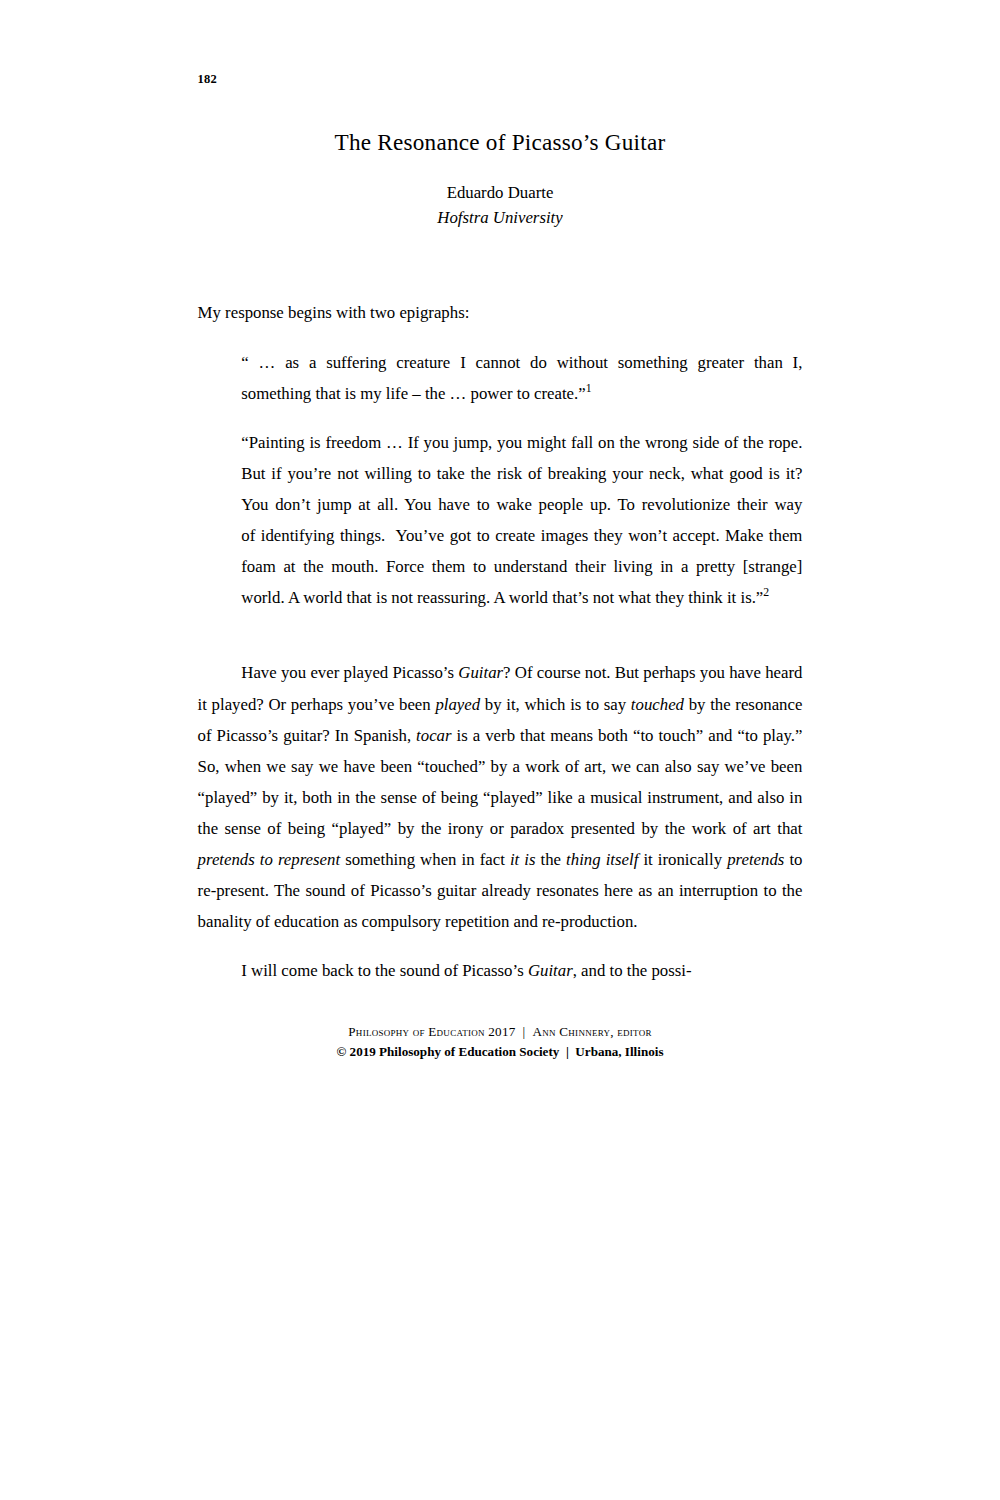182
The Resonance of Picasso’s Guitar
Eduardo Duarte
Hofstra University
My response begins with two epigraphs:
“ … as a suffering creature I cannot do without something greater than I, something that is my life – the … power to create.”1
“Painting is freedom … If you jump, you might fall on the wrong side of the rope. But if you’re not willing to take the risk of breaking your neck, what good is it? You don’t jump at all. You have to wake people up. To revolutionize their way of identifying things. You’ve got to create images they won’t accept. Make them foam at the mouth. Force them to understand their living in a pretty [strange] world. A world that is not reassuring. A world that’s not what they think it is.”2
Have you ever played Picasso’s Guitar? Of course not. But perhaps you have heard it played? Or perhaps you’ve been played by it, which is to say touched by the resonance of Picasso’s guitar? In Spanish, tocar is a verb that means both “to touch” and “to play.” So, when we say we have been “touched” by a work of art, we can also say we’ve been “played” by it, both in the sense of being “played” like a musical instrument, and also in the sense of being “played” by the irony or paradox presented by the work of art that pretends to represent something when in fact it is the thing itself it ironically pretends to re-present. The sound of Picasso’s guitar already resonates here as an interruption to the banality of education as compulsory repetition and re-production.
I will come back to the sound of Picasso’s Guitar, and to the possi-
Philosophy of Education 2017 | Ann Chinnery, editor
© 2019 Philosophy of Education Society | Urbana, Illinois